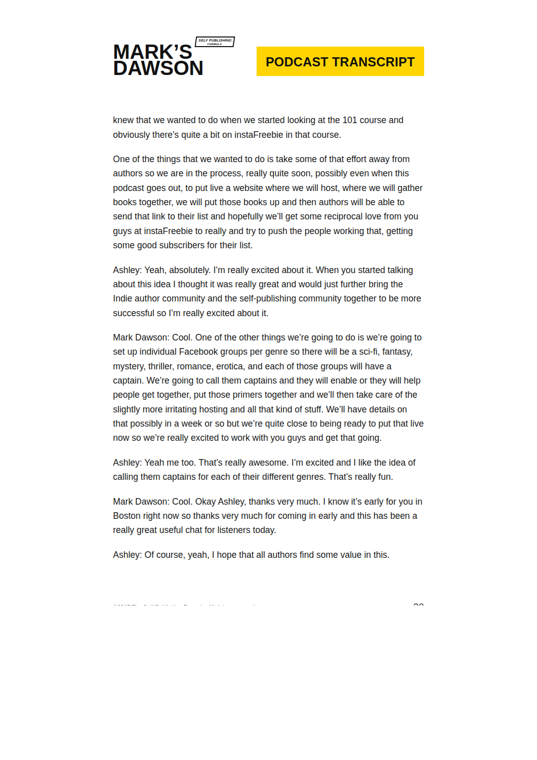MARK’S SELF PUBLISHING FORMULA DAWSON
Podcast Transcript
knew that we wanted to do when we started looking at the 101 course and obviously there’s quite a bit on instaFreebie in that course.
One of the things that we wanted to do is take some of that effort away from authors so we are in the process, really quite soon, possibly even when this podcast goes out, to put live a website where we will host, where we will gather books together, we will put those books up and then authors will be able to send that link to their list and hopefully we’ll get some reciprocal love from you guys at instaFreebie to really and try to push the people working that, getting some good subscribers for their list.
Ashley: Yeah, absolutely. I’m really excited about it. When you started talking about this idea I thought it was really great and would just further bring the Indie author community and the self-publishing community together to be more successful so I’m really excited about it.
Mark Dawson: Cool. One of the other things we’re going to do is we’re going to set up individual Facebook groups per genre so there will be a sci-fi, fantasy, mystery, thriller, romance, erotica, and each of those groups will have a captain. We’re going to call them captains and they will enable or they will help people get together, put those primers together and we’ll then take care of the slightly more irritating hosting and all that kind of stuff. We’ll have details on that possibly in a week or so but we’re quite close to being ready to put that live now so we’re really excited to work with you guys and get that going.
Ashley: Yeah me too. That’s really awesome. I’m excited and I like the idea of calling them captains for each of their different genres. That’s really fun.
Mark Dawson: Cool. Okay Ashley, thanks very much. I know it’s early for you in Boston right now so thanks very much for coming in early and this has been a really great useful chat for listeners today.
Ashley: Of course, yeah, I hope that all authors find some value in this.
©2017 The Self Publishing Formula. All rights reserved.
20